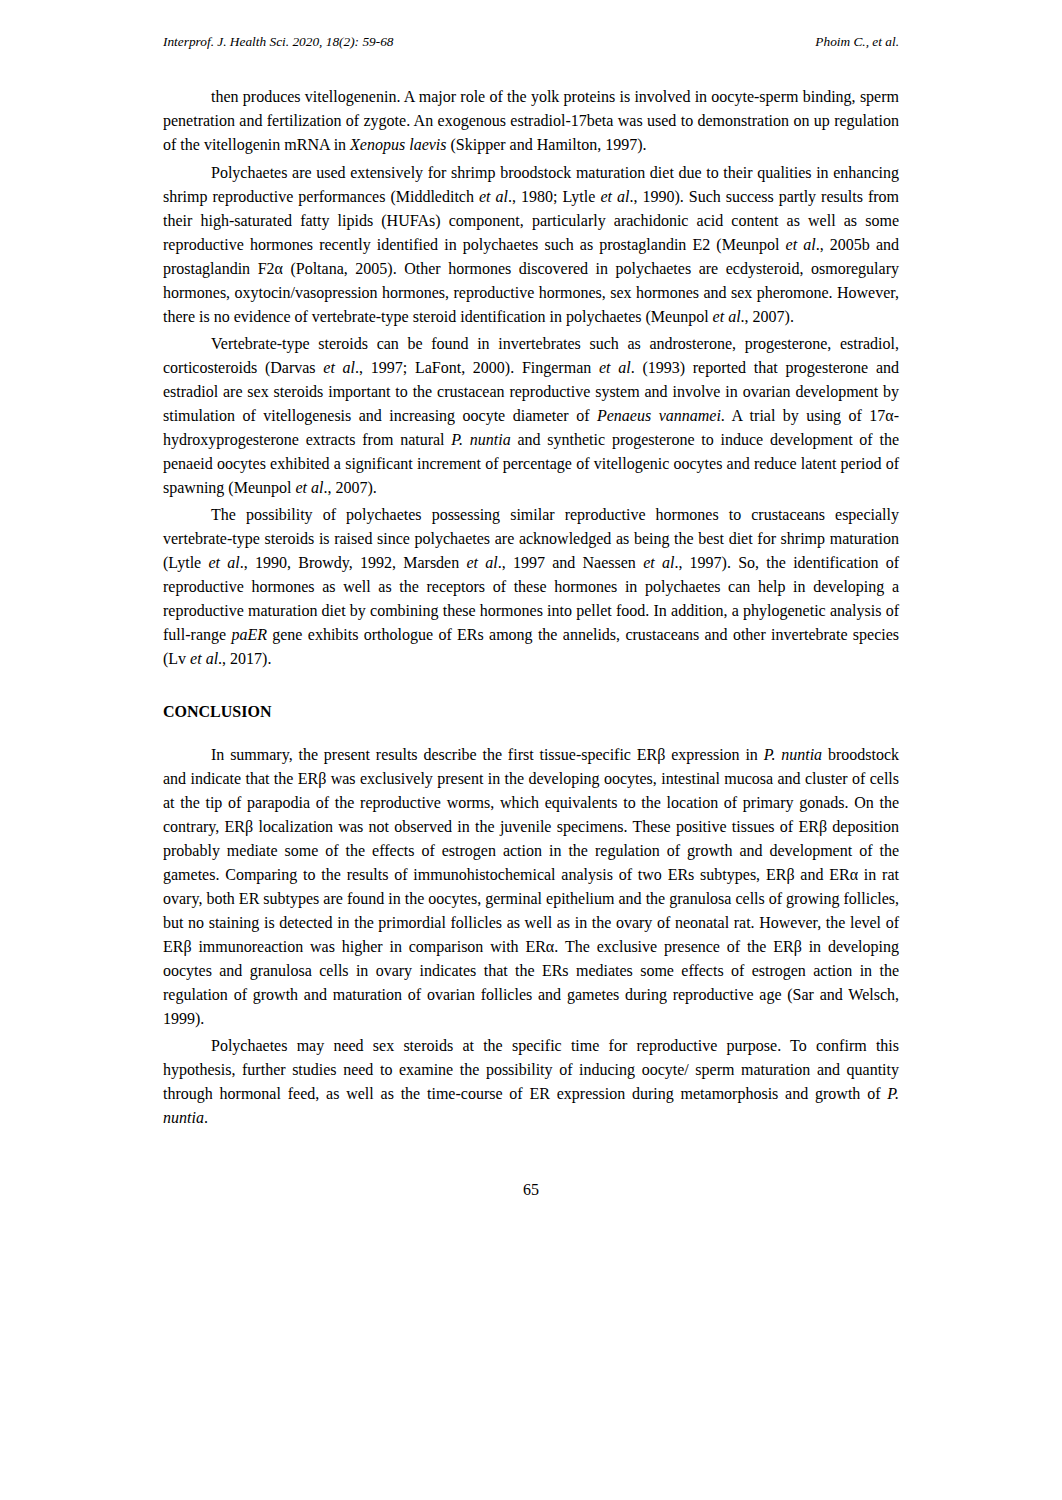Interprof. J. Health Sci. 2020, 18(2): 59-68
Phoim C., et al.
then produces vitellogenenin. A major role of the yolk proteins is involved in oocyte-sperm binding, sperm penetration and fertilization of zygote. An exogenous estradiol-17beta was used to demonstration on up regulation of the vitellogenin mRNA in Xenopus laevis (Skipper and Hamilton, 1997).
Polychaetes are used extensively for shrimp broodstock maturation diet due to their qualities in enhancing shrimp reproductive performances (Middleditch et al., 1980; Lytle et al., 1990). Such success partly results from their high-saturated fatty lipids (HUFAs) component, particularly arachidonic acid content as well as some reproductive hormones recently identified in polychaetes such as prostaglandin E2 (Meunpol et al., 2005b and prostaglandin F2α (Poltana, 2005). Other hormones discovered in polychaetes are ecdysteroid, osmoregulary hormones, oxytocin/vasopression hormones, reproductive hormones, sex hormones and sex pheromone. However, there is no evidence of vertebrate-type steroid identification in polychaetes (Meunpol et al., 2007).
Vertebrate-type steroids can be found in invertebrates such as androsterone, progesterone, estradiol, corticosteroids (Darvas et al., 1997; LaFont, 2000). Fingerman et al. (1993) reported that progesterone and estradiol are sex steroids important to the crustacean reproductive system and involve in ovarian development by stimulation of vitellogenesis and increasing oocyte diameter of Penaeus vannamei. A trial by using of 17α-hydroxyprogesterone extracts from natural P. nuntia and synthetic progesterone to induce development of the penaeid oocytes exhibited a significant increment of percentage of vitellogenic oocytes and reduce latent period of spawning (Meunpol et al., 2007).
The possibility of polychaetes possessing similar reproductive hormones to crustaceans especially vertebrate-type steroids is raised since polychaetes are acknowledged as being the best diet for shrimp maturation (Lytle et al., 1990, Browdy, 1992, Marsden et al., 1997 and Naessen et al., 1997). So, the identification of reproductive hormones as well as the receptors of these hormones in polychaetes can help in developing a reproductive maturation diet by combining these hormones into pellet food. In addition, a phylogenetic analysis of full-range paER gene exhibits orthologue of ERs among the annelids, crustaceans and other invertebrate species (Lv et al., 2017).
CONCLUSION
In summary, the present results describe the first tissue-specific ERβ expression in P. nuntia broodstock and indicate that the ERβ was exclusively present in the developing oocytes, intestinal mucosa and cluster of cells at the tip of parapodia of the reproductive worms, which equivalents to the location of primary gonads. On the contrary, ERβ localization was not observed in the juvenile specimens. These positive tissues of ERβ deposition probably mediate some of the effects of estrogen action in the regulation of growth and development of the gametes. Comparing to the results of immunohistochemical analysis of two ERs subtypes, ERβ and ERα in rat ovary, both ER subtypes are found in the oocytes, germinal epithelium and the granulosa cells of growing follicles, but no staining is detected in the primordial follicles as well as in the ovary of neonatal rat. However, the level of ERβ immunoreaction was higher in comparison with ERα. The exclusive presence of the ERβ in developing oocytes and granulosa cells in ovary indicates that the ERs mediates some effects of estrogen action in the regulation of growth and maturation of ovarian follicles and gametes during reproductive age (Sar and Welsch, 1999).
Polychaetes may need sex steroids at the specific time for reproductive purpose. To confirm this hypothesis, further studies need to examine the possibility of inducing oocyte/ sperm maturation and quantity through hormonal feed, as well as the time-course of ER expression during metamorphosis and growth of P. nuntia.
65